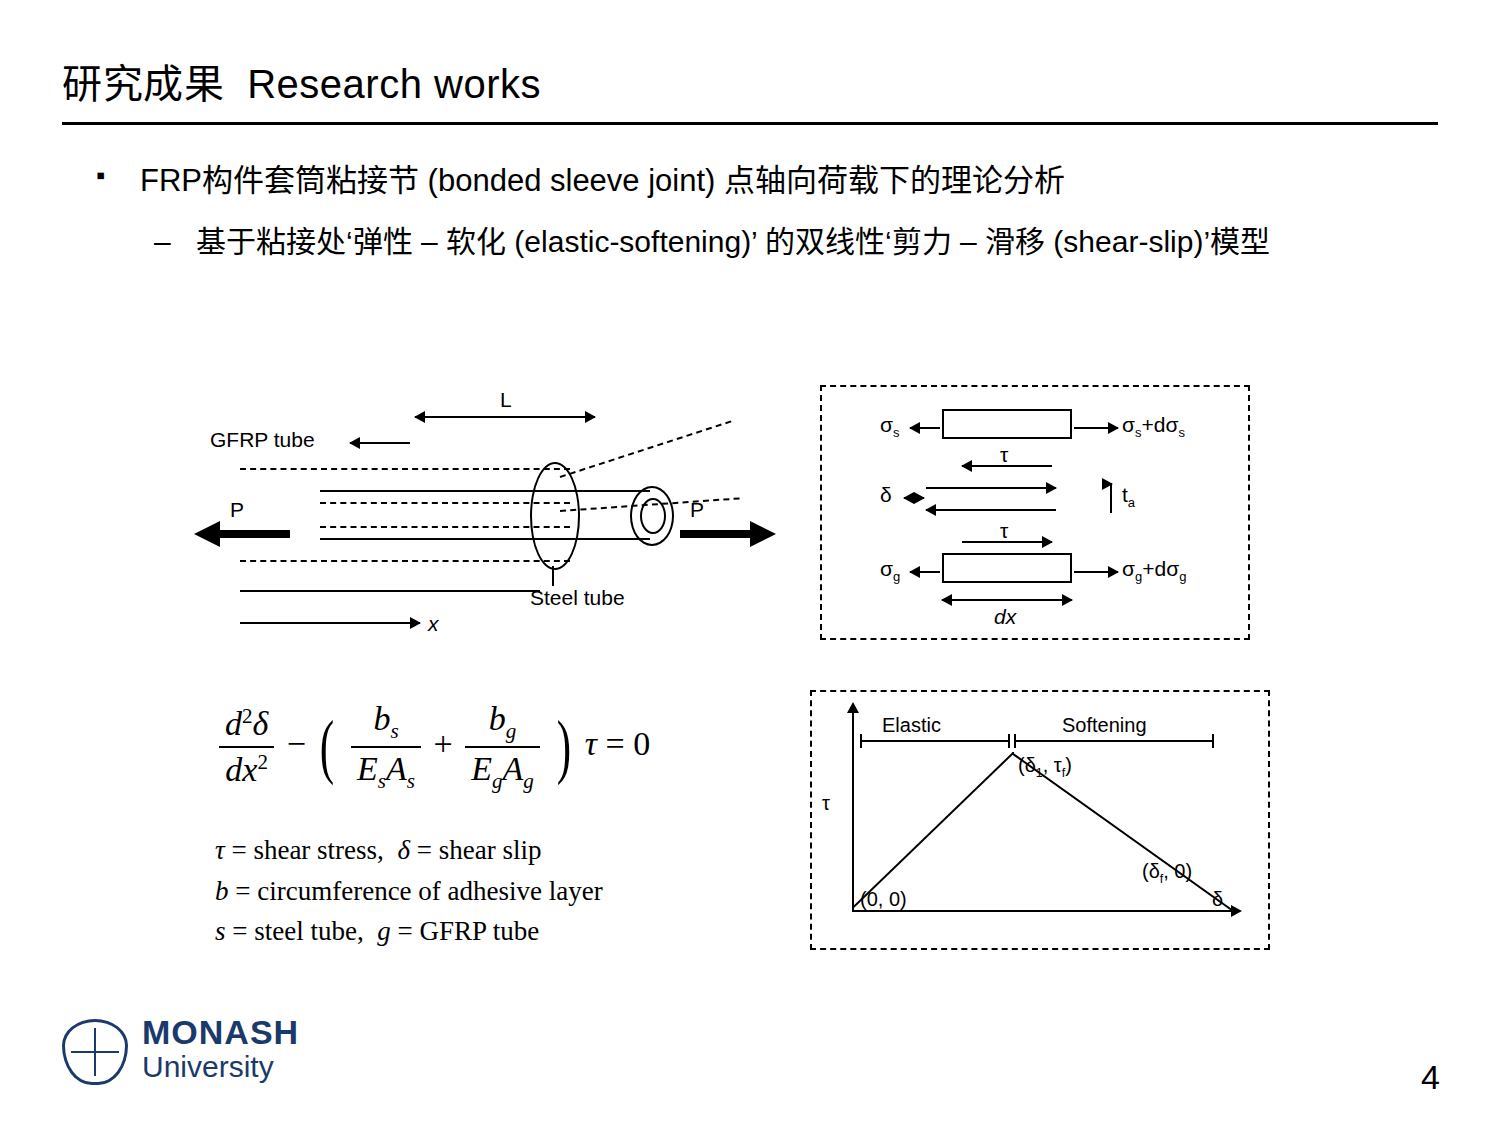研究成果 Research works
FRP构件套筒粘接节 (bonded sleeve joint) 点轴向荷载下的理论分析
基于粘接处‘弹性 – 软化 (elastic-softening)’ 的双线性‘剪力 – 滑移 (shear-slip)’模型
L
GFRP tube
Steel tube
P
P
x
σs
σs+dσs
τ
δ
ta
τ
σg
σg+dσg
dx
d2δ dx2 − ( bs EsAs + bg EgAg ) τ = 0
τ = shear stress, δ = shear slip
b = circumference of adhesive layer
s = steel tube, g = GFRP tube
τ
δ
Elastic
Softening
(δ1, τf)
(δf, 0)
(0, 0)
MONASH University
4